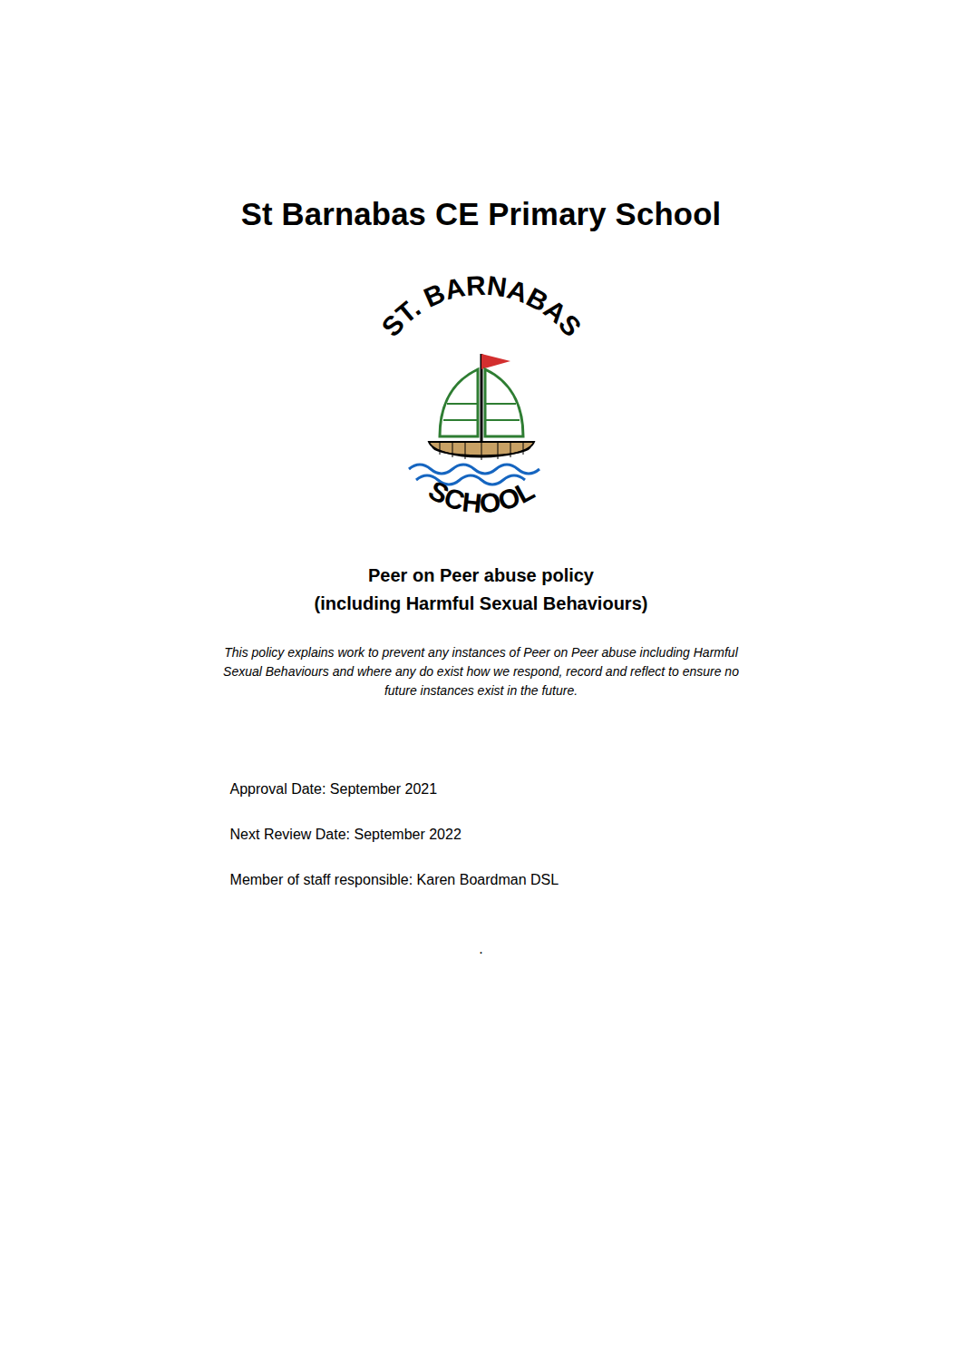St Barnabas CE Primary School
ST. BARNABAS SCHOOL
Peer on Peer abuse policy
(including Harmful Sexual Behaviours)
This policy explains work to prevent any instances of Peer on Peer abuse including Harmful Sexual Behaviours and where any do exist how we respond, record and reflect to ensure no future instances exist in the future.
Approval Date: September 2021
Next Review Date: September 2022
Member of staff responsible: Karen Boardman DSL
.